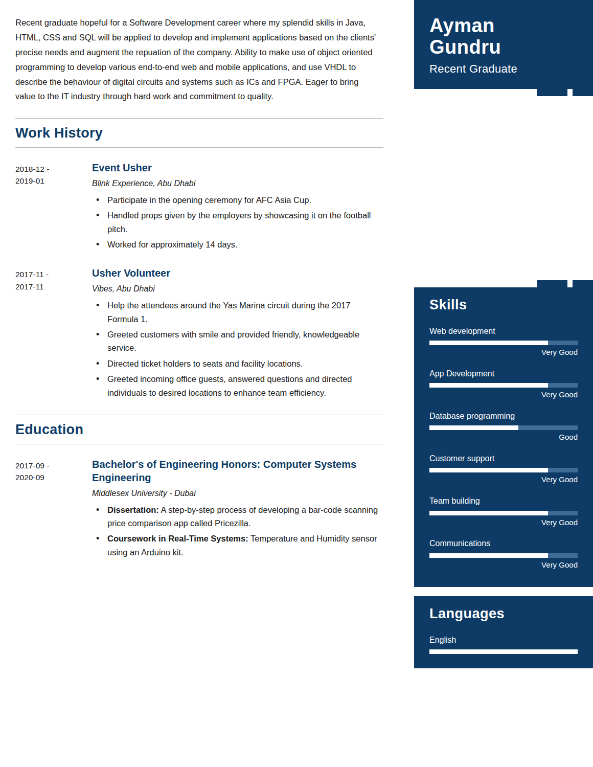Ayman
Gundru
Recent Graduate
Skills
Web development
Very Good
App Development
Very Good
Database programming
Good
Customer support
Very Good
Team building
Very Good
Communications
Very Good
Languages
English
Recent graduate hopeful for a Software Development career where my splendid skills in Java, HTML, CSS and SQL will be applied to develop and implement applications based on the clients' precise needs and augment the repuation of the company. Ability to make use of object oriented programming to develop various end-to-end web and mobile applications, and use VHDL to describe the behaviour of digital circuits and systems such as ICs and FPGA. Eager to bring value to the IT industry through hard work and commitment to quality.
Work History
2018-12 -
2019-01
Event Usher
Blink Experience, Abu Dhabi
Participate in the opening ceremony for AFC Asia Cup.
Handled props given by the employers by showcasing it on the football pitch.
Worked for approximately 14 days.
2017-11 -
2017-11
Usher Volunteer
Vibes, Abu Dhabi
Help the attendees around the Yas Marina circuit during the 2017 Formula 1.
Greeted customers with smile and provided friendly, knowledgeable service.
Directed ticket holders to seats and facility locations.
Greeted incoming office guests, answered questions and directed individuals to desired locations to enhance team efficiency.
Education
2017-09 -
2020-09
Bachelor's of Engineering Honors: Computer Systems Engineering
Middlesex University - Dubai
Dissertation: A step-by-step process of developing a bar-code scanning price comparison app called Pricezilla.
Coursework in Real-Time Systems: Temperature and Humidity sensor using an Arduino kit.